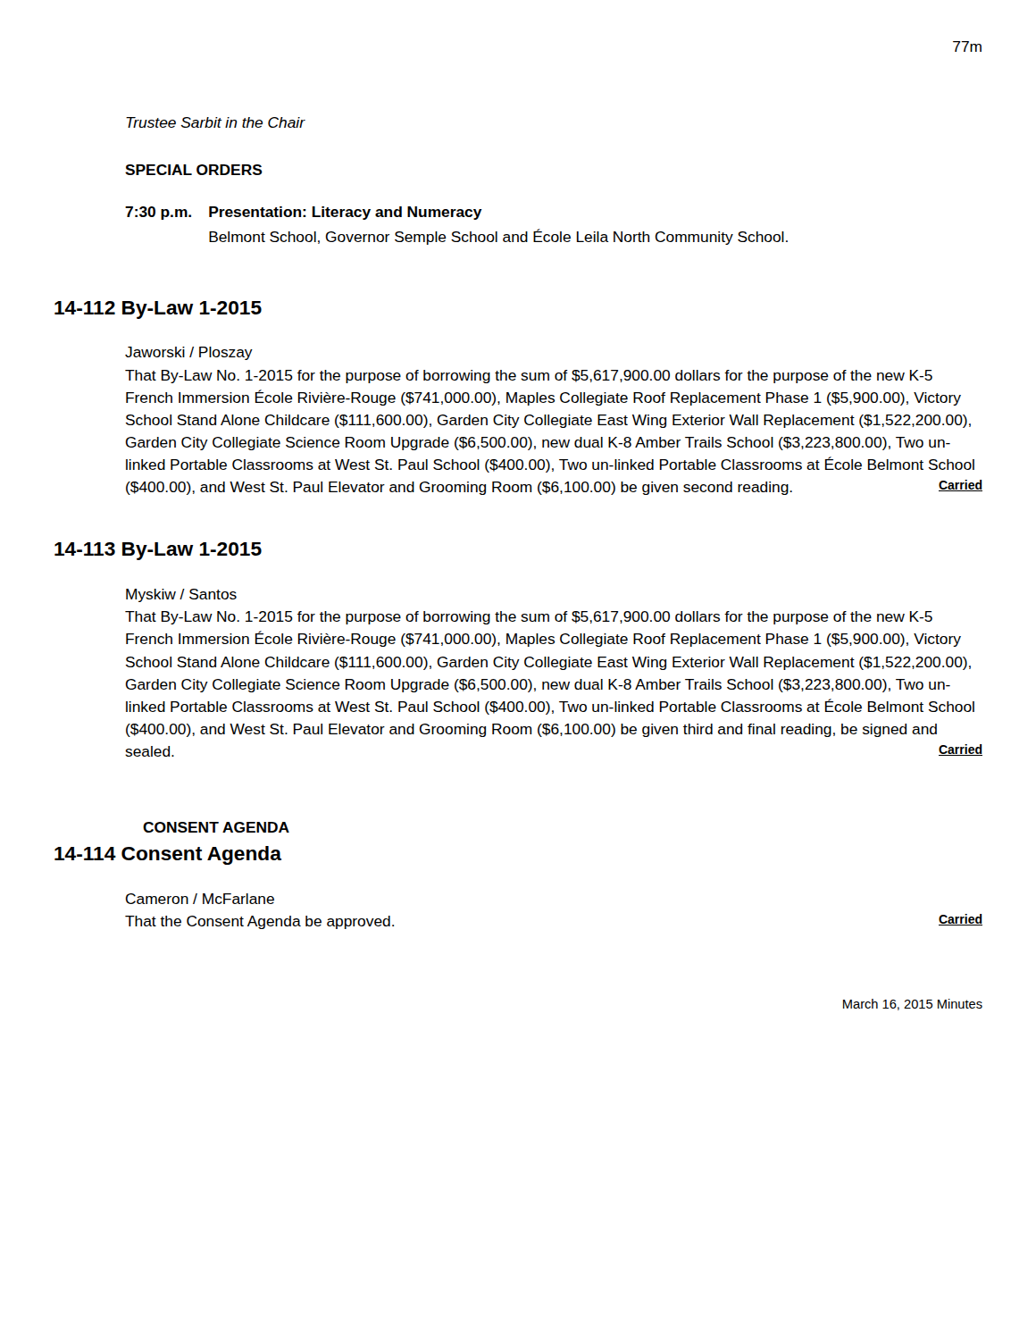77m
Trustee Sarbit in the Chair
SPECIAL ORDERS
7:30 p.m.
Presentation: Literacy and Numeracy Belmont School, Governor Semple School and École Leila North Community School.
14-112 By-Law 1-2015
Jaworski / Ploszay
That By-Law No. 1-2015 for the purpose of borrowing the sum of $5,617,900.00 dollars for the purpose of the new K-5 French Immersion École Rivière-Rouge ($741,000.00), Maples Collegiate Roof Replacement Phase 1 ($5,900.00), Victory School Stand Alone Childcare ($111,600.00), Garden City Collegiate East Wing Exterior Wall Replacement ($1,522,200.00), Garden City Collegiate Science Room Upgrade ($6,500.00), new dual K-8 Amber Trails School ($3,223,800.00), Two un-linked Portable Classrooms at West St. Paul School ($400.00), Two un-linked Portable Classrooms at École Belmont School ($400.00), and West St. Paul Elevator and Grooming Room ($6,100.00) be given second reading. Carried
14-113 By-Law 1-2015
Myskiw / Santos
That By-Law No. 1-2015 for the purpose of borrowing the sum of $5,617,900.00 dollars for the purpose of the new K-5 French Immersion École Rivière-Rouge ($741,000.00), Maples Collegiate Roof Replacement Phase 1 ($5,900.00), Victory School Stand Alone Childcare ($111,600.00), Garden City Collegiate East Wing Exterior Wall Replacement ($1,522,200.00), Garden City Collegiate Science Room Upgrade ($6,500.00), new dual K-8 Amber Trails School ($3,223,800.00), Two un-linked Portable Classrooms at West St. Paul School ($400.00), Two un-linked Portable Classrooms at École Belmont School ($400.00), and West St. Paul Elevator and Grooming Room ($6,100.00) be given third and final reading, be signed and sealed. Carried
CONSENT AGENDA
14-114 Consent Agenda
Cameron / McFarlane
That the Consent Agenda be approved. Carried
March 16, 2015 Minutes